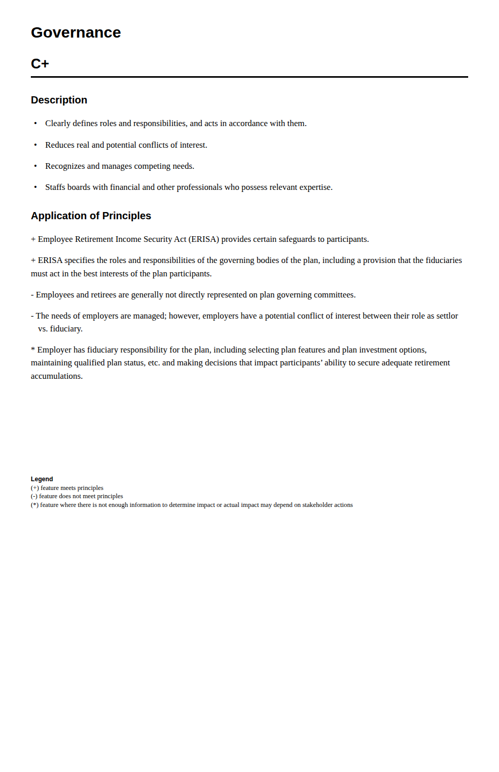Governance
C+
Description
Clearly defines roles and responsibilities, and acts in accordance with them.
Reduces real and potential conflicts of interest.
Recognizes and manages competing needs.
Staffs boards with financial and other professionals who possess relevant expertise.
Application of Principles
+ Employee Retirement Income Security Act (ERISA) provides certain safeguards to participants.
+ ERISA specifies the roles and responsibilities of the governing bodies of the plan, including a provision that the fiduciaries must act in the best interests of the plan participants.
- Employees and retirees are generally not directly represented on plan governing committees.
- The needs of employers are managed; however, employers have a potential conflict of interest between their role as settlor vs. fiduciary.
* Employer has fiduciary responsibility for the plan, including selecting plan features and plan investment options, maintaining qualified plan status, etc. and making decisions that impact participants’ ability to secure adequate retirement accumulations.
Legend
(+) feature meets principles
(-) feature does not meet principles
(*) feature where there is not enough information to determine impact or actual impact may depend on stakeholder actions